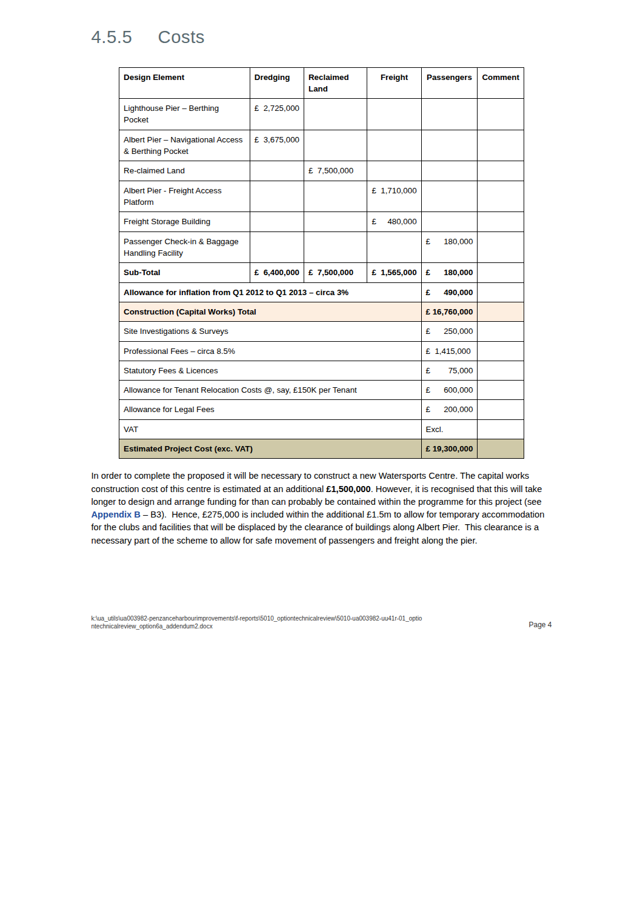4.5.5 Costs
| Design Element | Dredging | Reclaimed Land | Freight | Passengers | Comment |
| --- | --- | --- | --- | --- | --- |
| Lighthouse Pier – Berthing Pocket | £ 2,725,000 | | | | |
| Albert Pier – Navigational Access & Berthing Pocket | £ 3,675,000 | | | | |
| Re-claimed Land | | £ 7,500,000 | | | |
| Albert Pier - Freight Access Platform | | | £ 1,710,000 | | |
| Freight Storage Building | | | £ 480,000 | | |
| Passenger Check-in & Baggage Handling Facility | | | | £ 180,000 | |
| Sub-Total | £ 6,400,000 | £ 7,500,000 | £ 1,565,000 | £ 180,000 | |
| Allowance for inflation from Q1 2012 to Q1 2013 – circa 3% | £ 490,000 | |
| Construction (Capital Works) Total | £ 16,760,000 | |
| Site Investigations & Surveys | £ 250,000 | |
| Professional Fees – circa 8.5% | £ 1,415,000 | |
| Statutory Fees & Licences | £ 75,000 | |
| Allowance for Tenant Relocation Costs @, say, £150K per Tenant | £ 600,000 | |
| Allowance for Legal Fees | £ 200,000 | |
| VAT | Excl. | |
| Estimated Project Cost (exc. VAT) | £ 19,300,000 | |
In order to complete the proposed it will be necessary to construct a new Watersports Centre. The capital works construction cost of this centre is estimated at an additional £1,500,000. However, it is recognised that this will take longer to design and arrange funding for than can probably be contained within the programme for this project (see Appendix B – B3). Hence, £275,000 is included within the additional £1.5m to allow for temporary accommodation for the clubs and facilities that will be displaced by the clearance of buildings along Albert Pier. This clearance is a necessary part of the scheme to allow for safe movement of passengers and freight along the pier.
k:\ua_utils\ua003982-penzanceharbourimprovements\f-reports\5010_optiontechnicalreview\5010-ua003982-uu41r-01_optiontechnicalreview_option6a_addendum2.docx
Page 4